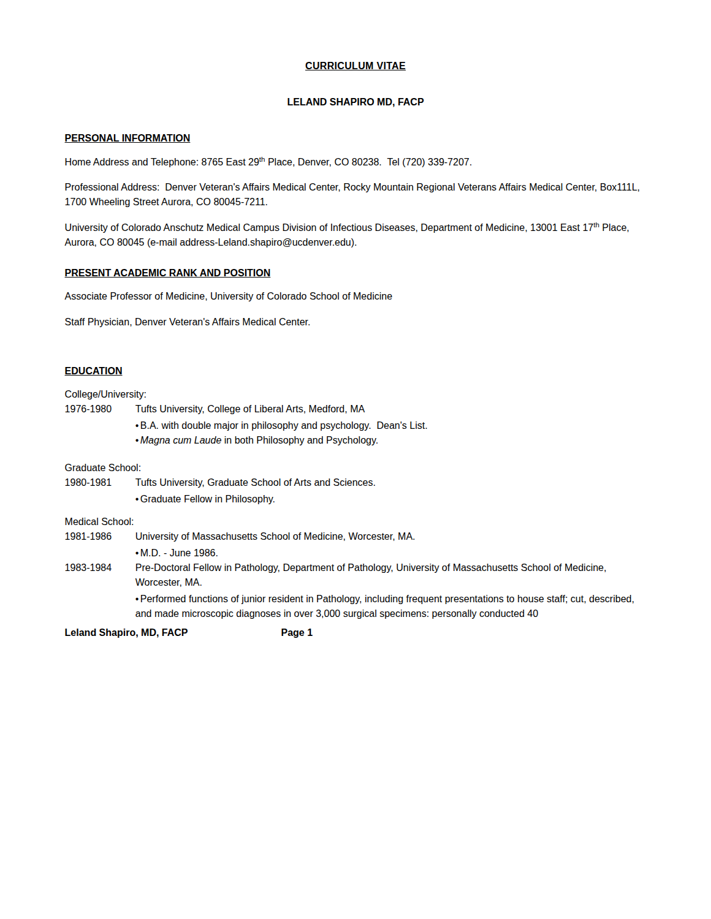CURRICULUM VITAE
LELAND SHAPIRO MD, FACP
PERSONAL INFORMATION
Home Address and Telephone: 8765 East 29th Place, Denver, CO 80238. Tel (720) 339-7207.
Professional Address: Denver Veteran's Affairs Medical Center, Rocky Mountain Regional Veterans Affairs Medical Center, Box111L, 1700 Wheeling Street Aurora, CO 80045-7211.
University of Colorado Anschutz Medical Campus Division of Infectious Diseases, Department of Medicine, 13001 East 17th Place, Aurora, CO 80045 (e-mail address-Leland.shapiro@ucdenver.edu).
PRESENT ACADEMIC RANK AND POSITION
Associate Professor of Medicine, University of Colorado School of Medicine
Staff Physician, Denver Veteran's Affairs Medical Center.
EDUCATION
College/University:
1976-1980
Tufts University, College of Liberal Arts, Medford, MA
B.A. with double major in philosophy and psychology. Dean's List.
Magna cum Laude in both Philosophy and Psychology.
Graduate School:
1980-1981
Tufts University, Graduate School of Arts and Sciences.
Graduate Fellow in Philosophy.
Medical School:
1981-1986
University of Massachusetts School of Medicine, Worcester, MA.
M.D. - June 1986.
1983-1984
Pre-Doctoral Fellow in Pathology, Department of Pathology, University of Massachusetts School of Medicine, Worcester, MA.
Performed functions of junior resident in Pathology, including frequent presentations to house staff; cut, described, and made microscopic diagnoses in over 3,000 surgical specimens: personally conducted 40
Leland Shapiro, MD, FACP Page 1